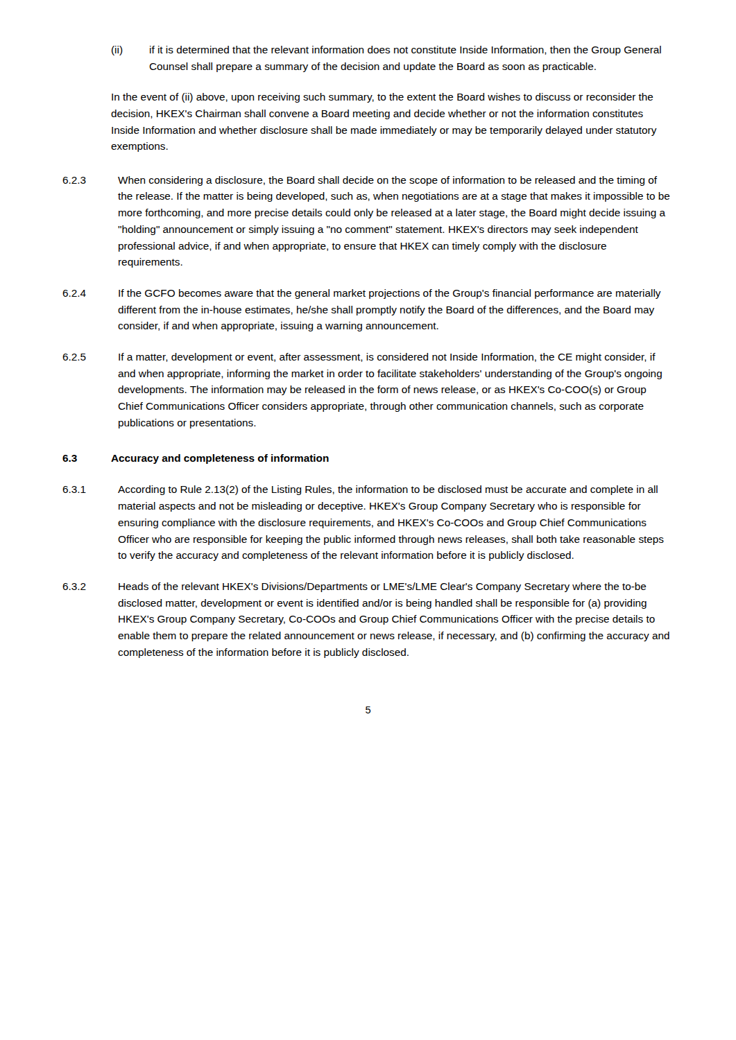(ii)
if it is determined that the relevant information does not constitute Inside Information, then the Group General Counsel shall prepare a summary of the decision and update the Board as soon as practicable.
In the event of (ii) above, upon receiving such summary, to the extent the Board wishes to discuss or reconsider the decision, HKEX's Chairman shall convene a Board meeting and decide whether or not the information constitutes Inside Information and whether disclosure shall be made immediately or may be temporarily delayed under statutory exemptions.
6.2.3
When considering a disclosure, the Board shall decide on the scope of information to be released and the timing of the release. If the matter is being developed, such as, when negotiations are at a stage that makes it impossible to be more forthcoming, and more precise details could only be released at a later stage, the Board might decide issuing a "holding" announcement or simply issuing a "no comment" statement. HKEX's directors may seek independent professional advice, if and when appropriate, to ensure that HKEX can timely comply with the disclosure requirements.
6.2.4
If the GCFO becomes aware that the general market projections of the Group's financial performance are materially different from the in-house estimates, he/she shall promptly notify the Board of the differences, and the Board may consider, if and when appropriate, issuing a warning announcement.
6.2.5
If a matter, development or event, after assessment, is considered not Inside Information, the CE might consider, if and when appropriate, informing the market in order to facilitate stakeholders' understanding of the Group's ongoing developments. The information may be released in the form of news release, or as HKEX's Co-COO(s) or Group Chief Communications Officer considers appropriate, through other communication channels, such as corporate publications or presentations.
6.3 Accuracy and completeness of information
6.3.1
According to Rule 2.13(2) of the Listing Rules, the information to be disclosed must be accurate and complete in all material aspects and not be misleading or deceptive. HKEX's Group Company Secretary who is responsible for ensuring compliance with the disclosure requirements, and HKEX's Co-COOs and Group Chief Communications Officer who are responsible for keeping the public informed through news releases, shall both take reasonable steps to verify the accuracy and completeness of the relevant information before it is publicly disclosed.
6.3.2
Heads of the relevant HKEX's Divisions/Departments or LME's/LME Clear's Company Secretary where the to-be disclosed matter, development or event is identified and/or is being handled shall be responsible for (a) providing HKEX's Group Company Secretary, Co-COOs and Group Chief Communications Officer with the precise details to enable them to prepare the related announcement or news release, if necessary, and (b) confirming the accuracy and completeness of the information before it is publicly disclosed.
5